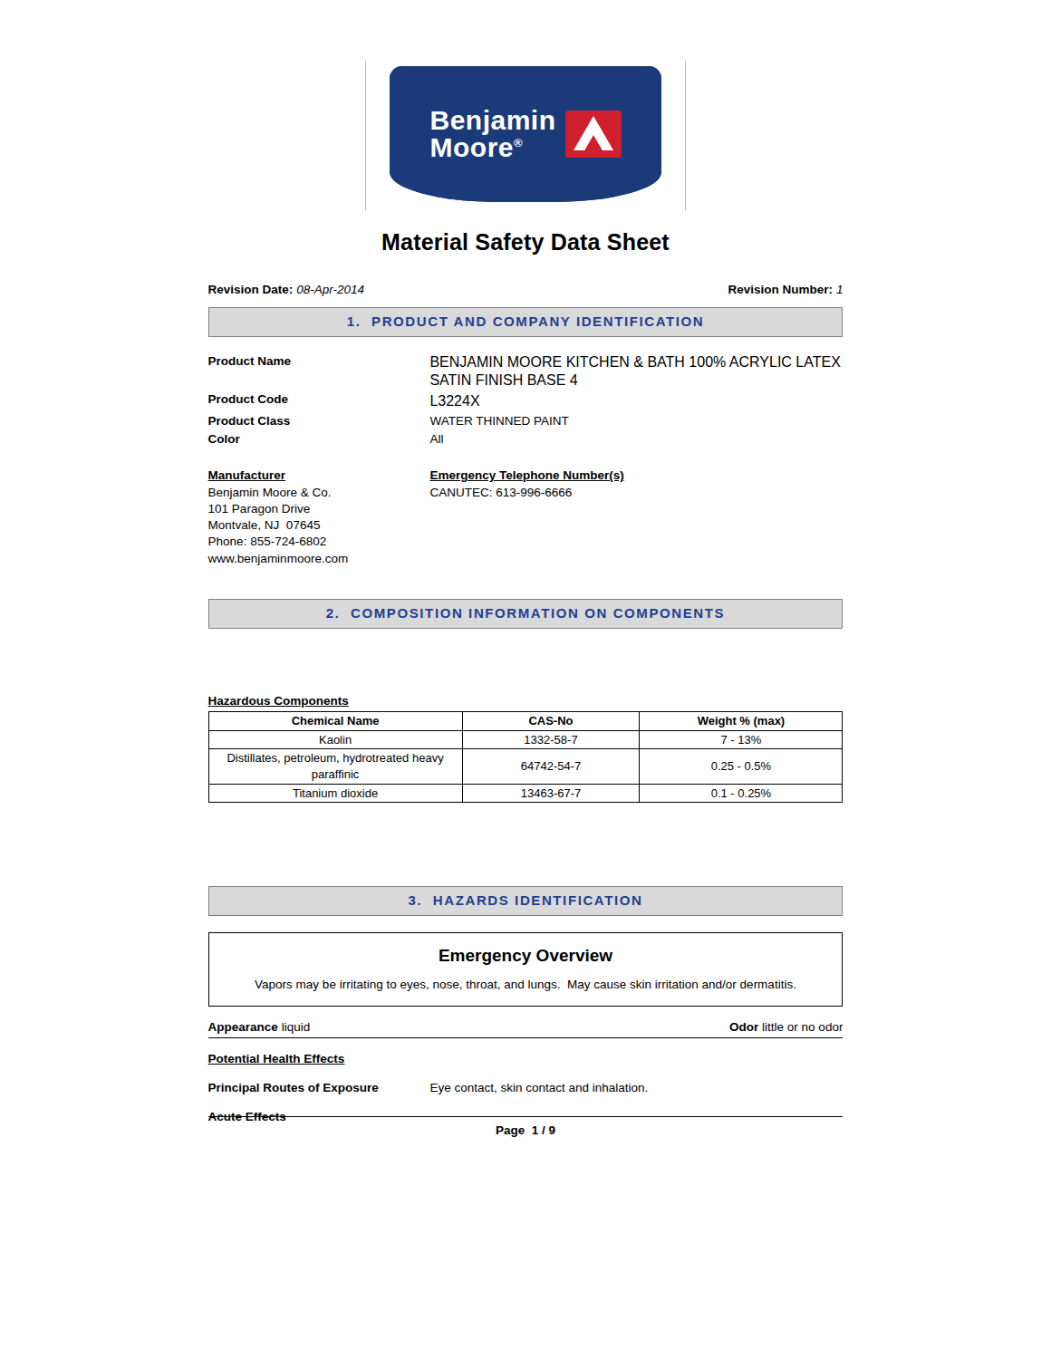Benjamin
Moore®
Material Safety Data Sheet
Revision Date: 08-Apr-2014
Revision Number: 1
1. PRODUCT AND COMPANY IDENTIFICATION
Product Name
BENJAMIN MOORE KITCHEN & BATH 100% ACRYLIC LATEX SATIN FINISH BASE 4
Product Code
L3224X
Product Class
WATER THINNED PAINT
Color
All
Manufacturer
Benjamin Moore & Co.
101 Paragon Drive
Montvale, NJ 07645
Phone: 855-724-6802
www.benjaminmoore.com
Emergency Telephone Number(s)
CANUTEC: 613-996-6666
2. COMPOSITION INFORMATION ON COMPONENTS
Hazardous Components
| Chemical Name | CAS-No | Weight % (max) |
| --- | --- | --- |
| Kaolin | 1332-58-7 | 7 - 13% |
| Distillates, petroleum, hydrotreated heavy paraffinic | 64742-54-7 | 0.25 - 0.5% |
| Titanium dioxide | 13463-67-7 | 0.1 - 0.25% |
3. HAZARDS IDENTIFICATION
Emergency Overview
Vapors may be irritating to eyes, nose, throat, and lungs. May cause skin irritation and/or dermatitis.
Appearance liquid
Odor little or no odor
Potential Health Effects
Principal Routes of Exposure
Eye contact, skin contact and inhalation.
Acute Effects
Page 1 / 9